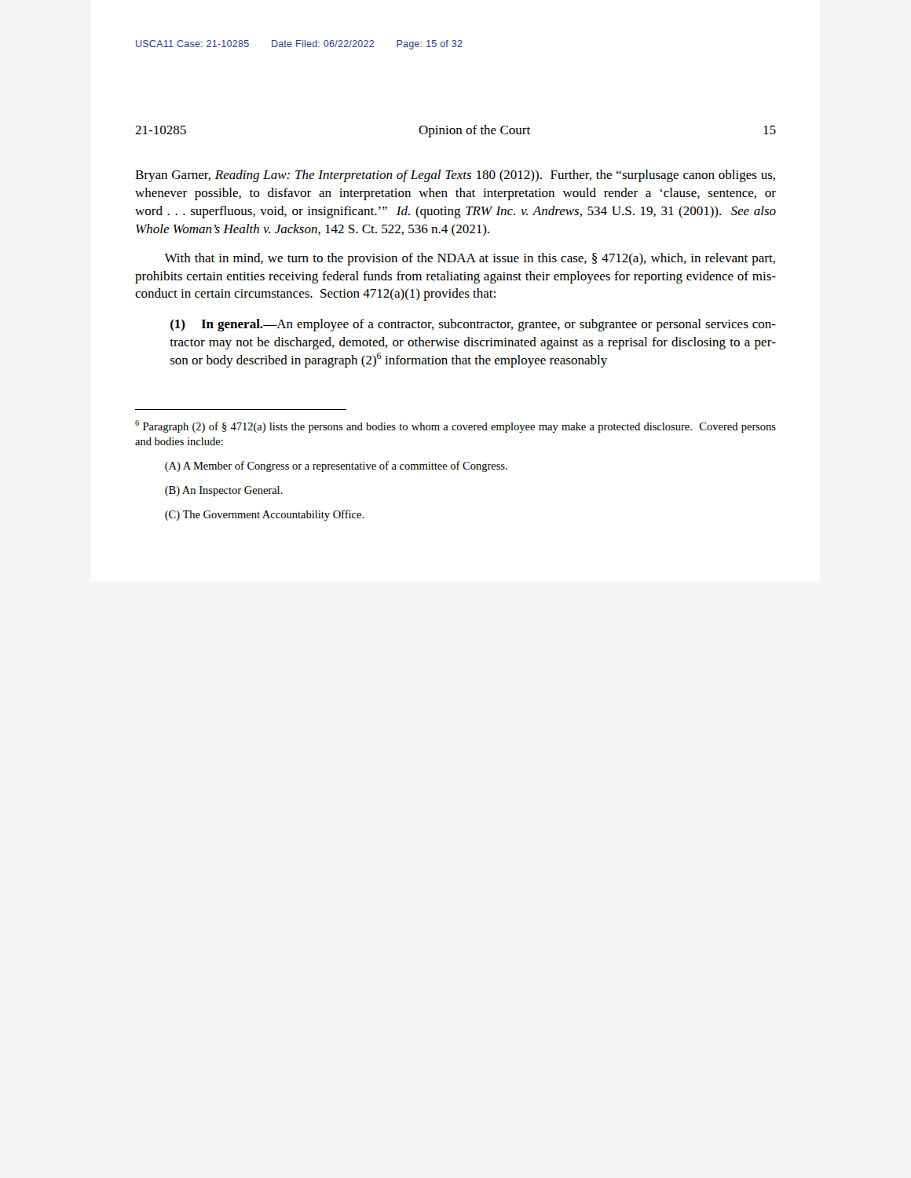USCA11 Case: 21-10285 Date Filed: 06/22/2022 Page: 15 of 32
21-10285
Opinion of the Court
15
Bryan Garner, Reading Law: The Interpretation of Legal Texts 180 (2012)). Further, the “surplusage canon obliges us, whenever possible, to disfavor an interpretation when that interpretation would render a ‘clause, sentence, or word . . . superfluous, void, or insignificant.’” Id. (quoting TRW Inc. v. Andrews, 534 U.S. 19, 31 (2001)). See also Whole Woman’s Health v. Jackson, 142 S. Ct. 522, 536 n.4 (2021).
With that in mind, we turn to the provision of the NDAA at issue in this case, § 4712(a), which, in relevant part, prohibits certain entities receiving federal funds from retaliating against their employees for reporting evidence of misconduct in certain circumstances. Section 4712(a)(1) provides that:
(1) In general.—An employee of a contractor, subcontractor, grantee, or subgrantee or personal services contractor may not be discharged, demoted, or otherwise discriminated against as a reprisal for disclosing to a person or body described in paragraph (2)6 information that the employee reasonably
6 Paragraph (2) of § 4712(a) lists the persons and bodies to whom a covered employee may make a protected disclosure. Covered persons and bodies include:
(A) A Member of Congress or a representative of a committee of Congress.
(B) An Inspector General.
(C) The Government Accountability Office.